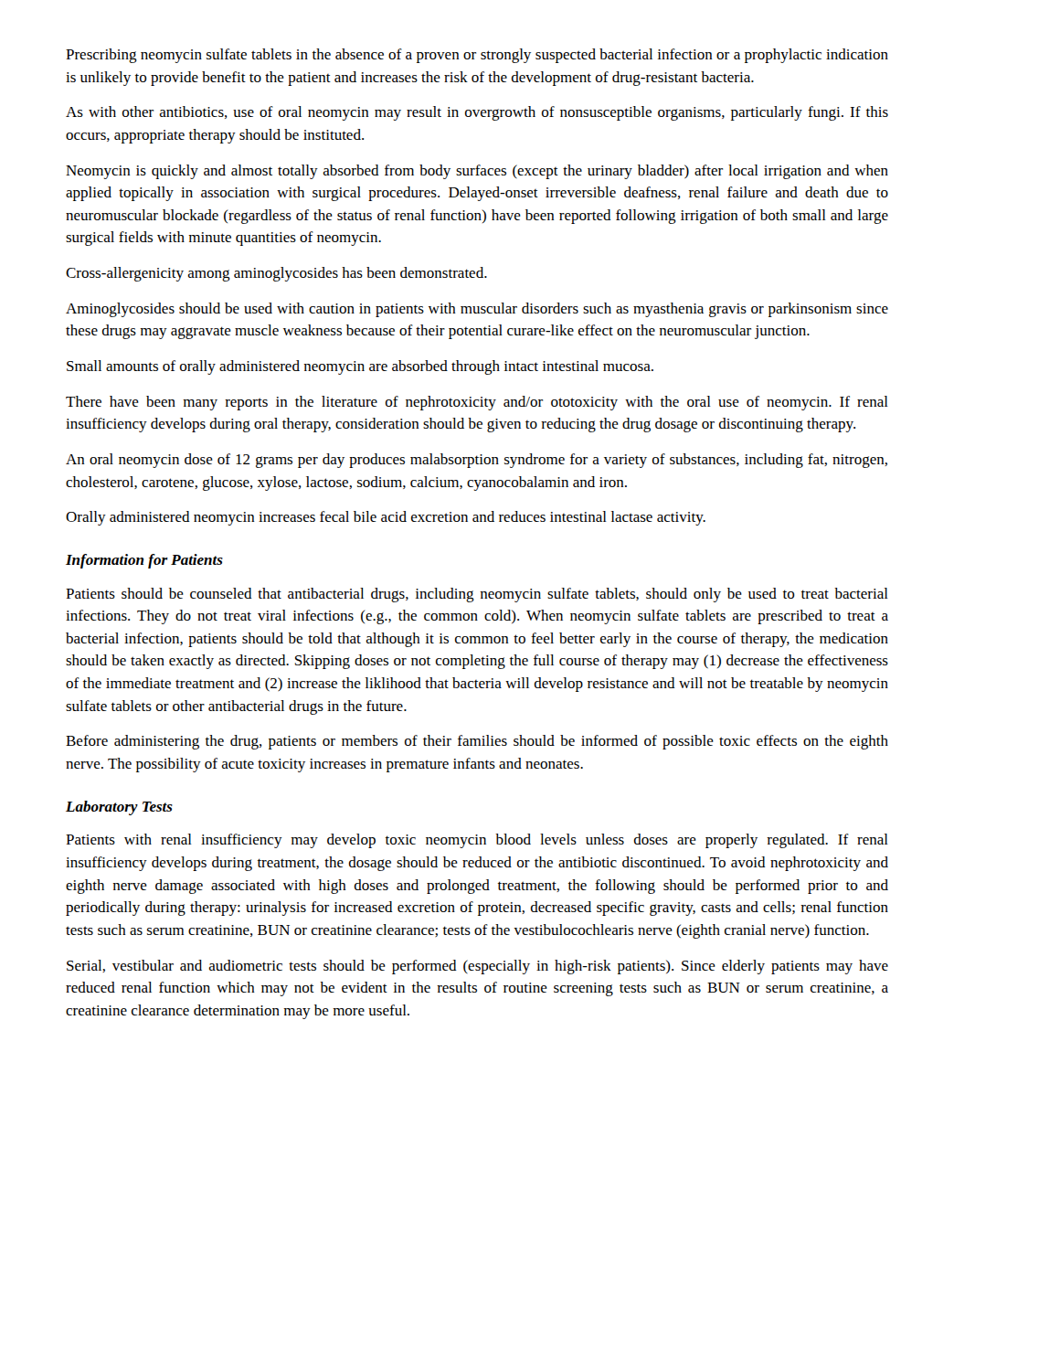Prescribing neomycin sulfate tablets in the absence of a proven or strongly suspected bacterial infection or a prophylactic indication is unlikely to provide benefit to the patient and increases the risk of the development of drug-resistant bacteria.
As with other antibiotics, use of oral neomycin may result in overgrowth of nonsusceptible organisms, particularly fungi. If this occurs, appropriate therapy should be instituted.
Neomycin is quickly and almost totally absorbed from body surfaces (except the urinary bladder) after local irrigation and when applied topically in association with surgical procedures. Delayed-onset irreversible deafness, renal failure and death due to neuromuscular blockade (regardless of the status of renal function) have been reported following irrigation of both small and large surgical fields with minute quantities of neomycin.
Cross-allergenicity among aminoglycosides has been demonstrated.
Aminoglycosides should be used with caution in patients with muscular disorders such as myasthenia gravis or parkinsonism since these drugs may aggravate muscle weakness because of their potential curare-like effect on the neuromuscular junction.
Small amounts of orally administered neomycin are absorbed through intact intestinal mucosa.
There have been many reports in the literature of nephrotoxicity and/or ototoxicity with the oral use of neomycin. If renal insufficiency develops during oral therapy, consideration should be given to reducing the drug dosage or discontinuing therapy.
An oral neomycin dose of 12 grams per day produces malabsorption syndrome for a variety of substances, including fat, nitrogen, cholesterol, carotene, glucose, xylose, lactose, sodium, calcium, cyanocobalamin and iron.
Orally administered neomycin increases fecal bile acid excretion and reduces intestinal lactase activity.
Information for Patients
Patients should be counseled that antibacterial drugs, including neomycin sulfate tablets, should only be used to treat bacterial infections. They do not treat viral infections (e.g., the common cold). When neomycin sulfate tablets are prescribed to treat a bacterial infection, patients should be told that although it is common to feel better early in the course of therapy, the medication should be taken exactly as directed. Skipping doses or not completing the full course of therapy may (1) decrease the effectiveness of the immediate treatment and (2) increase the liklihood that bacteria will develop resistance and will not be treatable by neomycin sulfate tablets or other antibacterial drugs in the future.
Before administering the drug, patients or members of their families should be informed of possible toxic effects on the eighth nerve. The possibility of acute toxicity increases in premature infants and neonates.
Laboratory Tests
Patients with renal insufficiency may develop toxic neomycin blood levels unless doses are properly regulated. If renal insufficiency develops during treatment, the dosage should be reduced or the antibiotic discontinued. To avoid nephrotoxicity and eighth nerve damage associated with high doses and prolonged treatment, the following should be performed prior to and periodically during therapy: urinalysis for increased excretion of protein, decreased specific gravity, casts and cells; renal function tests such as serum creatinine, BUN or creatinine clearance; tests of the vestibulocochlearis nerve (eighth cranial nerve) function.
Serial, vestibular and audiometric tests should be performed (especially in high-risk patients). Since elderly patients may have reduced renal function which may not be evident in the results of routine screening tests such as BUN or serum creatinine, a creatinine clearance determination may be more useful.